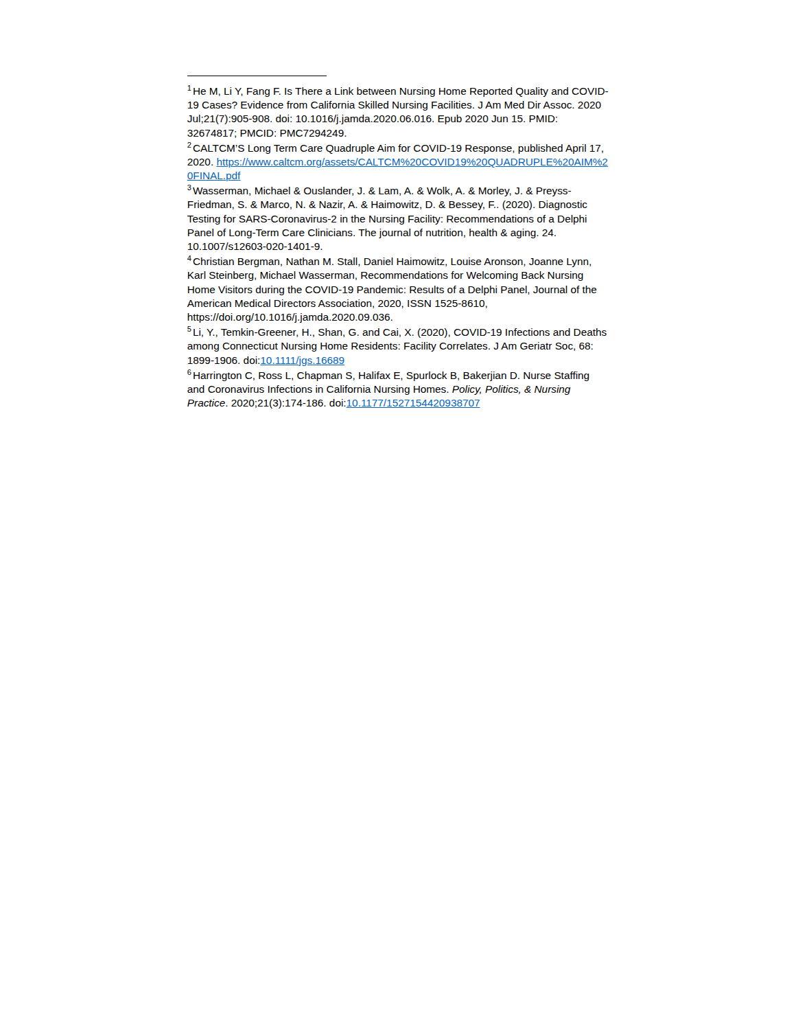1He M, Li Y, Fang F. Is There a Link between Nursing Home Reported Quality and COVID-19 Cases? Evidence from California Skilled Nursing Facilities. J Am Med Dir Assoc. 2020 Jul;21(7):905-908. doi: 10.1016/j.jamda.2020.06.016. Epub 2020 Jun 15. PMID: 32674817; PMCID: PMC7294249.
2CALTCM’S Long Term Care Quadruple Aim for COVID-19 Response, published April 17, 2020. https://www.caltcm.org/assets/CALTCM%20COVID19%20QUADRUPLE%20AIM%20FINAL.pdf
3Wasserman, Michael & Ouslander, J. & Lam, A. & Wolk, A. & Morley, J. & Preyss-Friedman, S. & Marco, N. & Nazir, A. & Haimowitz, D. & Bessey, F.. (2020). Diagnostic Testing for SARS-Coronavirus-2 in the Nursing Facility: Recommendations of a Delphi Panel of Long-Term Care Clinicians. The journal of nutrition, health & aging. 24. 10.1007/s12603-020-1401-9.
4Christian Bergman, Nathan M. Stall, Daniel Haimowitz, Louise Aronson, Joanne Lynn, Karl Steinberg, Michael Wasserman, Recommendations for Welcoming Back Nursing Home Visitors during the COVID-19 Pandemic: Results of a Delphi Panel, Journal of the American Medical Directors Association, 2020, ISSN 1525-8610, https://doi.org/10.1016/j.jamda.2020.09.036.
5Li, Y., Temkin-Greener, H., Shan, G. and Cai, X. (2020), COVID-19 Infections and Deaths among Connecticut Nursing Home Residents: Facility Correlates. J Am Geriatr Soc, 68: 1899-1906. doi:10.1111/jgs.16689
6Harrington C, Ross L, Chapman S, Halifax E, Spurlock B, Bakerjian D. Nurse Staffing and Coronavirus Infections in California Nursing Homes. Policy, Politics, & Nursing Practice. 2020;21(3):174-186. doi:10.1177/1527154420938707